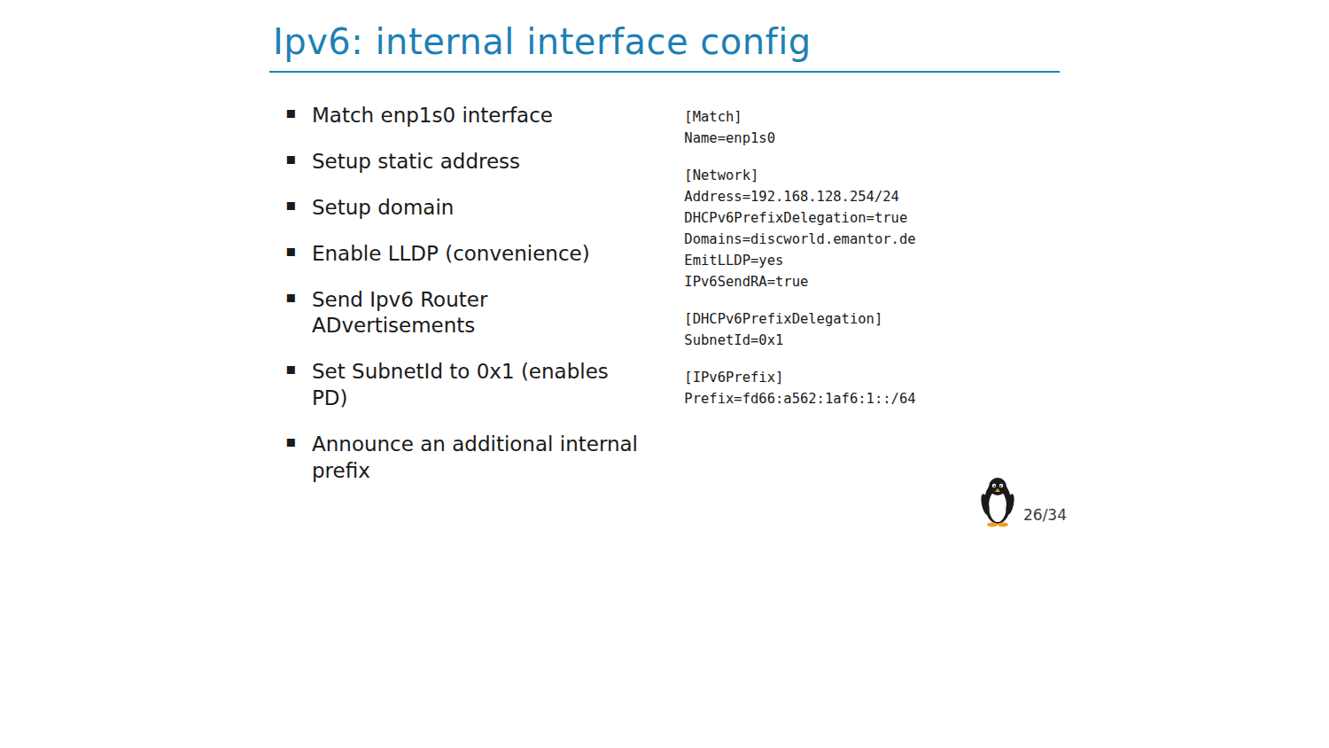Ipv6: internal interface config
Match enp1s0 interface
Setup static address
Setup domain
Enable LLDP (convenience)
Send Ipv6 Router ADvertisements
Set SubnetId to 0x1 (enables PD)
Announce an additional internal prefix
[Match] Name=enp1s0
[Network] Address=192.168.128.254/24 DHCPv6PrefixDelegation=true Domains=discworld.emantor.de EmitLLDP=yes IPv6SendRA=true
[DHCPv6PrefixDelegation] SubnetId=0x1
[IPv6Prefix] Prefix=fd66:a562:1af6:1::/64
26/34